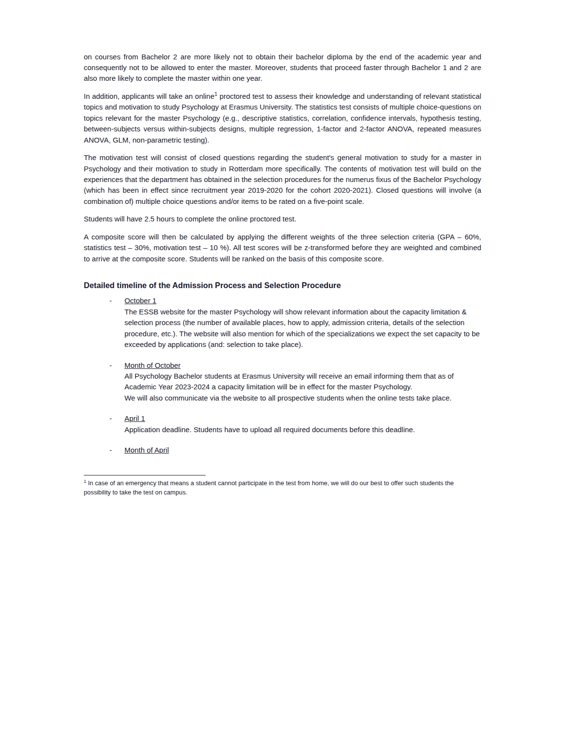on courses from Bachelor 2 are more likely not to obtain their bachelor diploma by the end of the academic year and consequently not to be allowed to enter the master. Moreover, students that proceed faster through Bachelor 1 and 2 are also more likely to complete the master within one year.
In addition, applicants will take an online1 proctored test to assess their knowledge and understanding of relevant statistical topics and motivation to study Psychology at Erasmus University. The statistics test consists of multiple choice-questions on topics relevant for the master Psychology (e.g., descriptive statistics, correlation, confidence intervals, hypothesis testing, between-subjects versus within-subjects designs, multiple regression, 1-factor and 2-factor ANOVA, repeated measures ANOVA, GLM, non-parametric testing).
The motivation test will consist of closed questions regarding the student's general motivation to study for a master in Psychology and their motivation to study in Rotterdam more specifically. The contents of motivation test will build on the experiences that the department has obtained in the selection procedures for the numerus fixus of the Bachelor Psychology (which has been in effect since recruitment year 2019-2020 for the cohort 2020-2021). Closed questions will involve (a combination of) multiple choice questions and/or items to be rated on a five-point scale.
Students will have 2.5 hours to complete the online proctored test.
A composite score will then be calculated by applying the different weights of the three selection criteria (GPA – 60%, statistics test – 30%, motivation test – 10 %). All test scores will be z-transformed before they are weighted and combined to arrive at the composite score. Students will be ranked on the basis of this composite score.
Detailed timeline of the Admission Process and Selection Procedure
October 1 The ESSB website for the master Psychology will show relevant information about the capacity limitation & selection process (the number of available places, how to apply, admission criteria, details of the selection procedure, etc.). The website will also mention for which of the specializations we expect the set capacity to be exceeded by applications (and: selection to take place).
Month of October All Psychology Bachelor students at Erasmus University will receive an email informing them that as of Academic Year 2023-2024 a capacity limitation will be in effect for the master Psychology.
We will also communicate via the website to all prospective students when the online tests take place.
April 1 Application deadline. Students have to upload all required documents before this deadline.
Month of April
1 In case of an emergency that means a student cannot participate in the test from home, we will do our best to offer such students the possibility to take the test on campus.